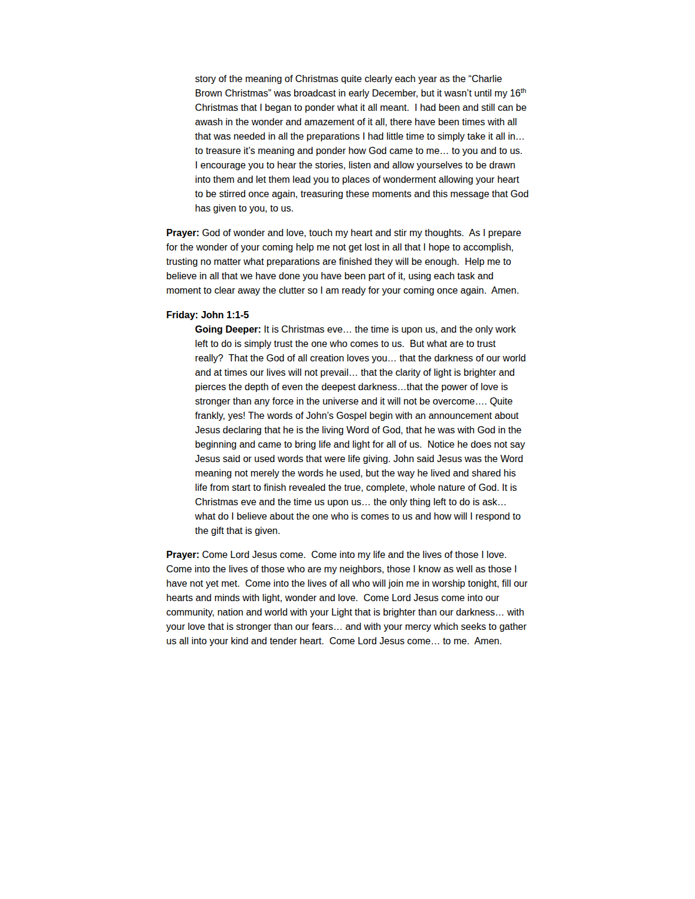story of the meaning of Christmas quite clearly each year as the “Charlie Brown Christmas” was broadcast in early December, but it wasn’t until my 16th Christmas that I began to ponder what it all meant. I had been and still can be awash in the wonder and amazement of it all, there have been times with all that was needed in all the preparations I had little time to simply take it all in… to treasure it’s meaning and ponder how God came to me… to you and to us. I encourage you to hear the stories, listen and allow yourselves to be drawn into them and let them lead you to places of wonderment allowing your heart to be stirred once again, treasuring these moments and this message that God has given to you, to us.
Prayer: God of wonder and love, touch my heart and stir my thoughts. As I prepare for the wonder of your coming help me not get lost in all that I hope to accomplish, trusting no matter what preparations are finished they will be enough. Help me to believe in all that we have done you have been part of it, using each task and moment to clear away the clutter so I am ready for your coming once again. Amen.
Friday: John 1:1-5
Going Deeper: It is Christmas eve… the time is upon us, and the only work left to do is simply trust the one who comes to us. But what are to trust really? That the God of all creation loves you… that the darkness of our world and at times our lives will not prevail… that the clarity of light is brighter and pierces the depth of even the deepest darkness…that the power of love is stronger than any force in the universe and it will not be overcome…. Quite frankly, yes! The words of John’s Gospel begin with an announcement about Jesus declaring that he is the living Word of God, that he was with God in the beginning and came to bring life and light for all of us. Notice he does not say Jesus said or used words that were life giving. John said Jesus was the Word meaning not merely the words he used, but the way he lived and shared his life from start to finish revealed the true, complete, whole nature of God. It is Christmas eve and the time us upon us… the only thing left to do is ask… what do I believe about the one who is comes to us and how will I respond to the gift that is given.
Prayer: Come Lord Jesus come. Come into my life and the lives of those I love. Come into the lives of those who are my neighbors, those I know as well as those I have not yet met. Come into the lives of all who will join me in worship tonight, fill our hearts and minds with light, wonder and love. Come Lord Jesus come into our community, nation and world with your Light that is brighter than our darkness… with your love that is stronger than our fears… and with your mercy which seeks to gather us all into your kind and tender heart. Come Lord Jesus come… to me. Amen.